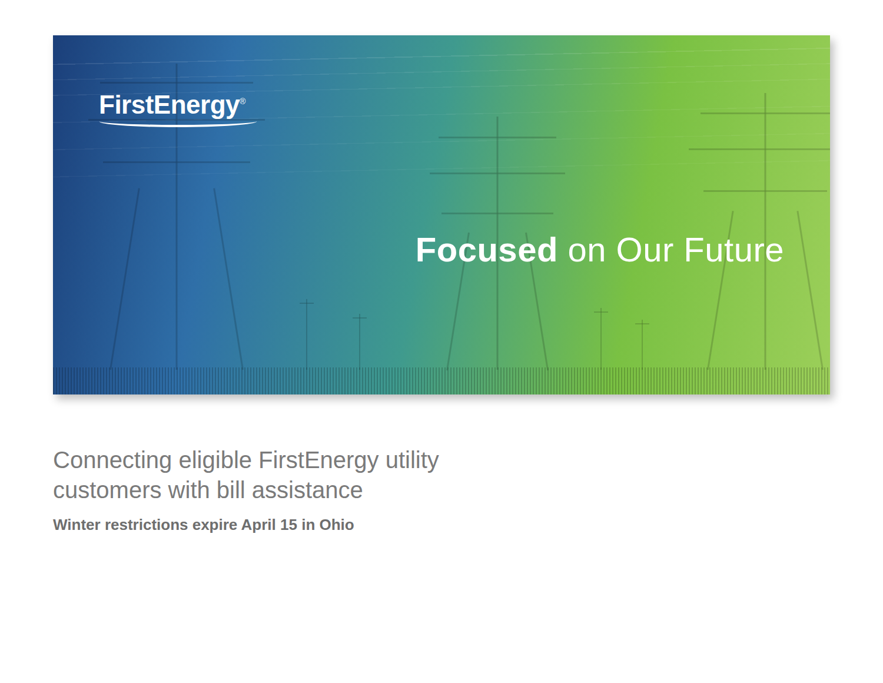FirstEnergy®
Focused on Our Future
Connecting eligible FirstEnergy utility customers with bill assistance
Winter restrictions expire April 15 in Ohio